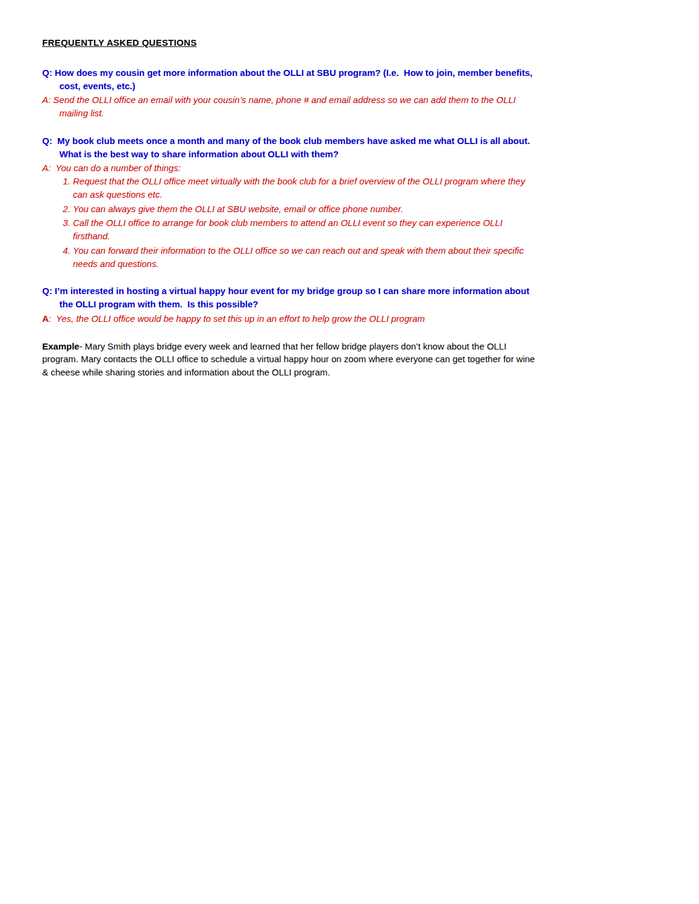FREQUENTLY ASKED QUESTIONS
Q: How does my cousin get more information about the OLLI at SBU program? (I.e. How to join, member benefits, cost, events, etc.)
A: Send the OLLI office an email with your cousin’s name, phone # and email address so we can add them to the OLLI mailing list.
Q: My book club meets once a month and many of the book club members have asked me what OLLI is all about. What is the best way to share information about OLLI with them?
A: You can do a number of things:
Request that the OLLI office meet virtually with the book club for a brief overview of the OLLI program where they can ask questions etc.
You can always give them the OLLI at SBU website, email or office phone number.
Call the OLLI office to arrange for book club members to attend an OLLI event so they can experience OLLI firsthand.
You can forward their information to the OLLI office so we can reach out and speak with them about their specific needs and questions.
Q: I’m interested in hosting a virtual happy hour event for my bridge group so I can share more information about the OLLI program with them. Is this possible?
A: Yes, the OLLI office would be happy to set this up in an effort to help grow the OLLI program
Example- Mary Smith plays bridge every week and learned that her fellow bridge players don’t know about the OLLI program. Mary contacts the OLLI office to schedule a virtual happy hour on zoom where everyone can get together for wine & cheese while sharing stories and information about the OLLI program.